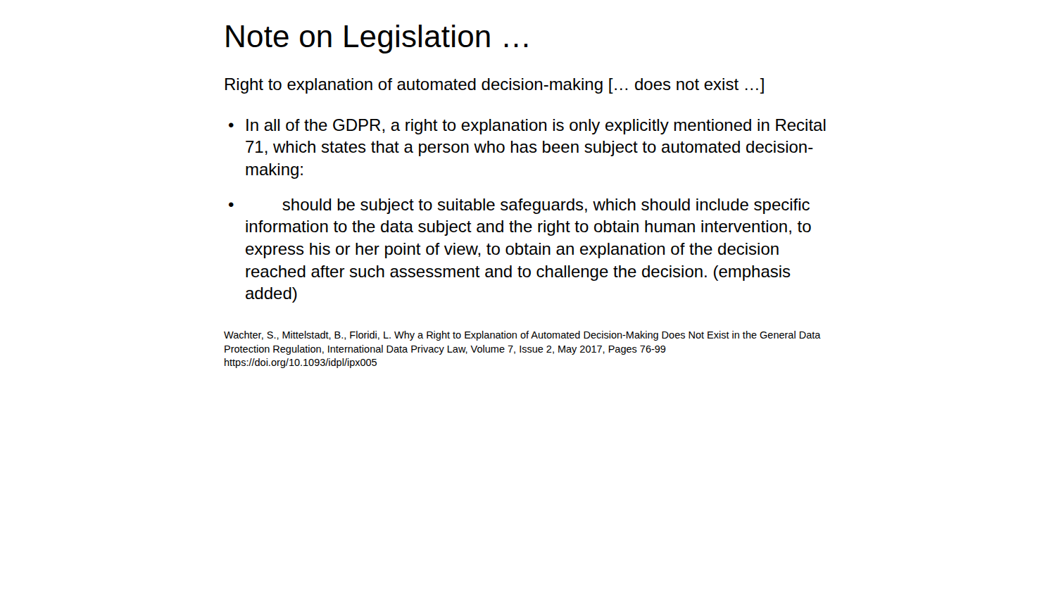Note on Legislation …
Right to explanation of automated decision-making [… does not exist …]
In all of the GDPR, a right to explanation is only explicitly mentioned in Recital 71, which states that a person who has been subject to automated decision-making:
should be subject to suitable safeguards, which should include specific information to the data subject and the right to obtain human intervention, to express his or her point of view, to obtain an explanation of the decision reached after such assessment and to challenge the decision. (emphasis added)
Wachter, S., Mittelstadt, B., Floridi, L. Why a Right to Explanation of Automated Decision-Making Does Not Exist in the General Data Protection Regulation, International Data Privacy Law, Volume 7, Issue 2, May 2017, Pages 76-99
https://doi.org/10.1093/idpl/ipx005